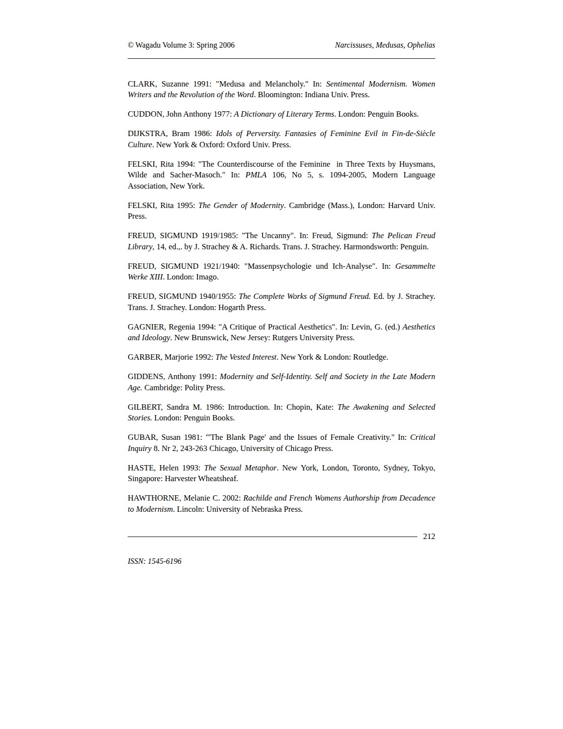© Wagadu Volume 3: Spring 2006 Narcissuses, Medusas, Ophelias
CLARK, Suzanne 1991: "Medusa and Melancholy." In: Sentimental Modernism. Women Writers and the Revolution of the Word. Bloomington: Indiana Univ. Press.
CUDDON, John Anthony 1977: A Dictionary of Literary Terms. London: Penguin Books.
DIJKSTRA, Bram 1986: Idols of Perversity. Fantasies of Feminine Evil in Fin-de-Siècle Culture. New York & Oxford: Oxford Univ. Press.
FELSKI, Rita 1994: "The Counterdiscourse of the Feminine in Three Texts by Huysmans, Wilde and Sacher-Masoch." In: PMLA 106, No 5, s. 1094-2005, Modern Language Association, New York.
FELSKI, Rita 1995: The Gender of Modernity. Cambridge (Mass.), London: Harvard Univ. Press.
FREUD, SIGMUND 1919/1985: "The Uncanny". In: Freud, Sigmund: The Pelican Freud Library, 14, ed.,. by J. Strachey & A. Richards. Trans. J. Strachey. Harmondsworth: Penguin.
FREUD, SIGMUND 1921/1940: "Massenpsychologie und Ich-Analyse". In: Gesammelte Werke XIII. London: Imago.
FREUD, SIGMUND 1940/1955: The Complete Works of Sigmund Freud. Ed. by J. Strachey. Trans. J. Strachey. London: Hogarth Press.
GAGNIER, Regenia 1994: "A Critique of Practical Aesthetics". In: Levin, G. (ed.) Aesthetics and Ideology. New Brunswick, New Jersey: Rutgers University Press.
GARBER, Marjorie 1992: The Vested Interest. New York & London: Routledge.
GIDDENS, Anthony 1991: Modernity and Self-Identity. Self and Society in the Late Modern Age. Cambridge: Polity Press.
GILBERT, Sandra M. 1986: Introduction. In: Chopin, Kate: The Awakening and Selected Stories. London: Penguin Books.
GUBAR, Susan 1981: "'The Blank Page' and the Issues of Female Creativity." In: Critical Inquiry 8. Nr 2, 243-263 Chicago, University of Chicago Press.
HASTE, Helen 1993: The Sexual Metaphor. New York, London, Toronto, Sydney, Tokyo, Singapore: Harvester Wheatsheaf.
HAWTHORNE, Melanie C. 2002: Rachilde and French Womens Authorship from Decadence to Modernism. Lincoln: University of Nebraska Press.
212
ISSN: 1545-6196